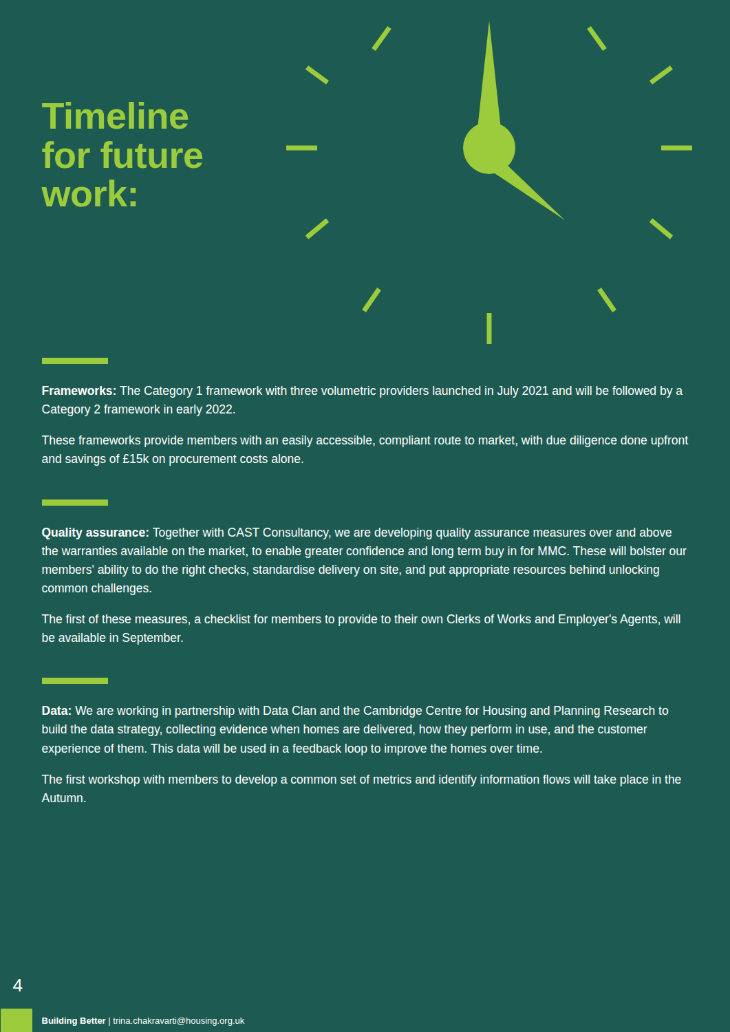Timeline
for future
work:
Frameworks: The Category 1 framework with three volumetric providers launched in July 2021 and will be followed by a Category 2 framework in early 2022.
These frameworks provide members with an easily accessible, compliant route to market, with due diligence done upfront and savings of £15k on procurement costs alone.
Quality assurance: Together with CAST Consultancy, we are developing quality assurance measures over and above the warranties available on the market, to enable greater confidence and long term buy in for MMC. These will bolster our members' ability to do the right checks, standardise delivery on site, and put appropriate resources behind unlocking common challenges.
The first of these measures, a checklist for members to provide to their own Clerks of Works and Employer's Agents, will be available in September.
Data: We are working in partnership with Data Clan and the Cambridge Centre for Housing and Planning Research to build the data strategy, collecting evidence when homes are delivered, how they perform in use, and the customer experience of them. This data will be used in a feedback loop to improve the homes over time.
The first workshop with members to develop a common set of metrics and identify information flows will take place in the Autumn.
4
Building Better | trina.chakravarti@housing.org.uk